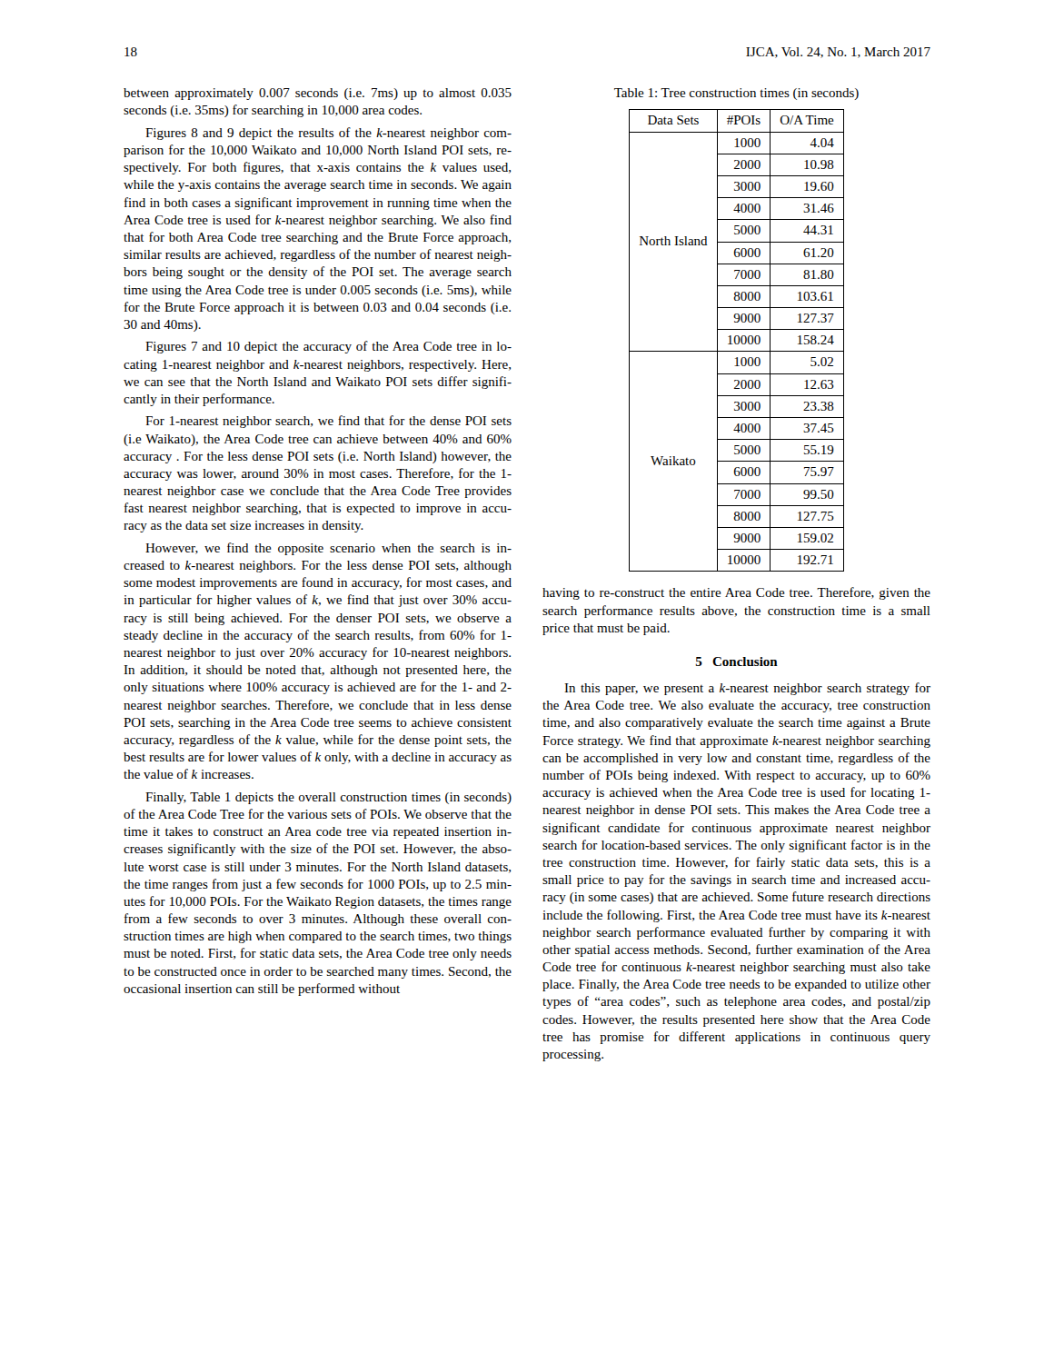18 IJCA, Vol. 24, No. 1, March 2017
between approximately 0.007 seconds (i.e. 7ms) up to almost 0.035 seconds (i.e. 35ms) for searching in 10,000 area codes.
Figures 8 and 9 depict the results of the k-nearest neighbor comparison for the 10,000 Waikato and 10,000 North Island POI sets, respectively. For both figures, that x-axis contains the k values used, while the y-axis contains the average search time in seconds. We again find in both cases a significant improvement in running time when the Area Code tree is used for k-nearest neighbor searching. We also find that for both Area Code tree searching and the Brute Force approach, similar results are achieved, regardless of the number of nearest neighbors being sought or the density of the POI set. The average search time using the Area Code tree is under 0.005 seconds (i.e. 5ms), while for the Brute Force approach it is between 0.03 and 0.04 seconds (i.e. 30 and 40ms).
Figures 7 and 10 depict the accuracy of the Area Code tree in locating 1-nearest neighbor and k-nearest neighbors, respectively. Here, we can see that the North Island and Waikato POI sets differ significantly in their performance.
For 1-nearest neighbor search, we find that for the dense POI sets (i.e Waikato), the Area Code tree can achieve between 40% and 60% accuracy . For the less dense POI sets (i.e. North Island) however, the accuracy was lower, around 30% in most cases. Therefore, for the 1-nearest neighbor case we conclude that the Area Code Tree provides fast nearest neighbor searching, that is expected to improve in accuracy as the data set size increases in density.
However, we find the opposite scenario when the search is increased to k-nearest neighbors. For the less dense POI sets, although some modest improvements are found in accuracy, for most cases, and in particular for higher values of k, we find that just over 30% accuracy is still being achieved. For the denser POI sets, we observe a steady decline in the accuracy of the search results, from 60% for 1-nearest neighbor to just over 20% accuracy for 10-nearest neighbors. In addition, it should be noted that, although not presented here, the only situations where 100% accuracy is achieved are for the 1- and 2-nearest neighbor searches. Therefore, we conclude that in less dense POI sets, searching in the Area Code tree seems to achieve consistent accuracy, regardless of the k value, while for the dense point sets, the best results are for lower values of k only, with a decline in accuracy as the value of k increases.
Finally, Table 1 depicts the overall construction times (in seconds) of the Area Code Tree for the various sets of POIs. We observe that the time it takes to construct an Area code tree via repeated insertion increases significantly with the size of the POI set. However, the absolute worst case is still under 3 minutes. For the North Island datasets, the time ranges from just a few seconds for 1000 POIs, up to 2.5 minutes for 10,000 POIs. For the Waikato Region datasets, the times range from a few seconds to over 3 minutes. Although these overall construction times are high when compared to the search times, two things must be noted. First, for static data sets, the Area Code tree only needs to be constructed once in order to be searched many times. Second, the occasional insertion can still be performed without
Table 1: Tree construction times (in seconds)
| Data Sets | #POIs | O/A Time |
| --- | --- | --- |
| North Island | 1000 | 4.04 |
| 2000 | 10.98 |
| 3000 | 19.60 |
| 4000 | 31.46 |
| 5000 | 44.31 |
| 6000 | 61.20 |
| 7000 | 81.80 |
| 8000 | 103.61 |
| 9000 | 127.37 |
| 10000 | 158.24 |
| Waikato | 1000 | 5.02 |
| 2000 | 12.63 |
| 3000 | 23.38 |
| 4000 | 37.45 |
| 5000 | 55.19 |
| 6000 | 75.97 |
| 7000 | 99.50 |
| 8000 | 127.75 |
| 9000 | 159.02 |
| 10000 | 192.71 |
having to re-construct the entire Area Code tree. Therefore, given the search performance results above, the construction time is a small price that must be paid.
5 Conclusion
In this paper, we present a k-nearest neighbor search strategy for the Area Code tree. We also evaluate the accuracy, tree construction time, and also comparatively evaluate the search time against a Brute Force strategy. We find that approximate k-nearest neighbor searching can be accomplished in very low and constant time, regardless of the number of POIs being indexed. With respect to accuracy, up to 60% accuracy is achieved when the Area Code tree is used for locating 1-nearest neighbor in dense POI sets. This makes the Area Code tree a significant candidate for continuous approximate nearest neighbor search for location-based services. The only significant factor is in the tree construction time. However, for fairly static data sets, this is a small price to pay for the savings in search time and increased accuracy (in some cases) that are achieved. Some future research directions include the following. First, the Area Code tree must have its k-nearest neighbor search performance evaluated further by comparing it with other spatial access methods. Second, further examination of the Area Code tree for continuous k-nearest neighbor searching must also take place. Finally, the Area Code tree needs to be expanded to utilize other types of “area codes”, such as telephone area codes, and postal/zip codes. However, the results presented here show that the Area Code tree has promise for different applications in continuous query processing.